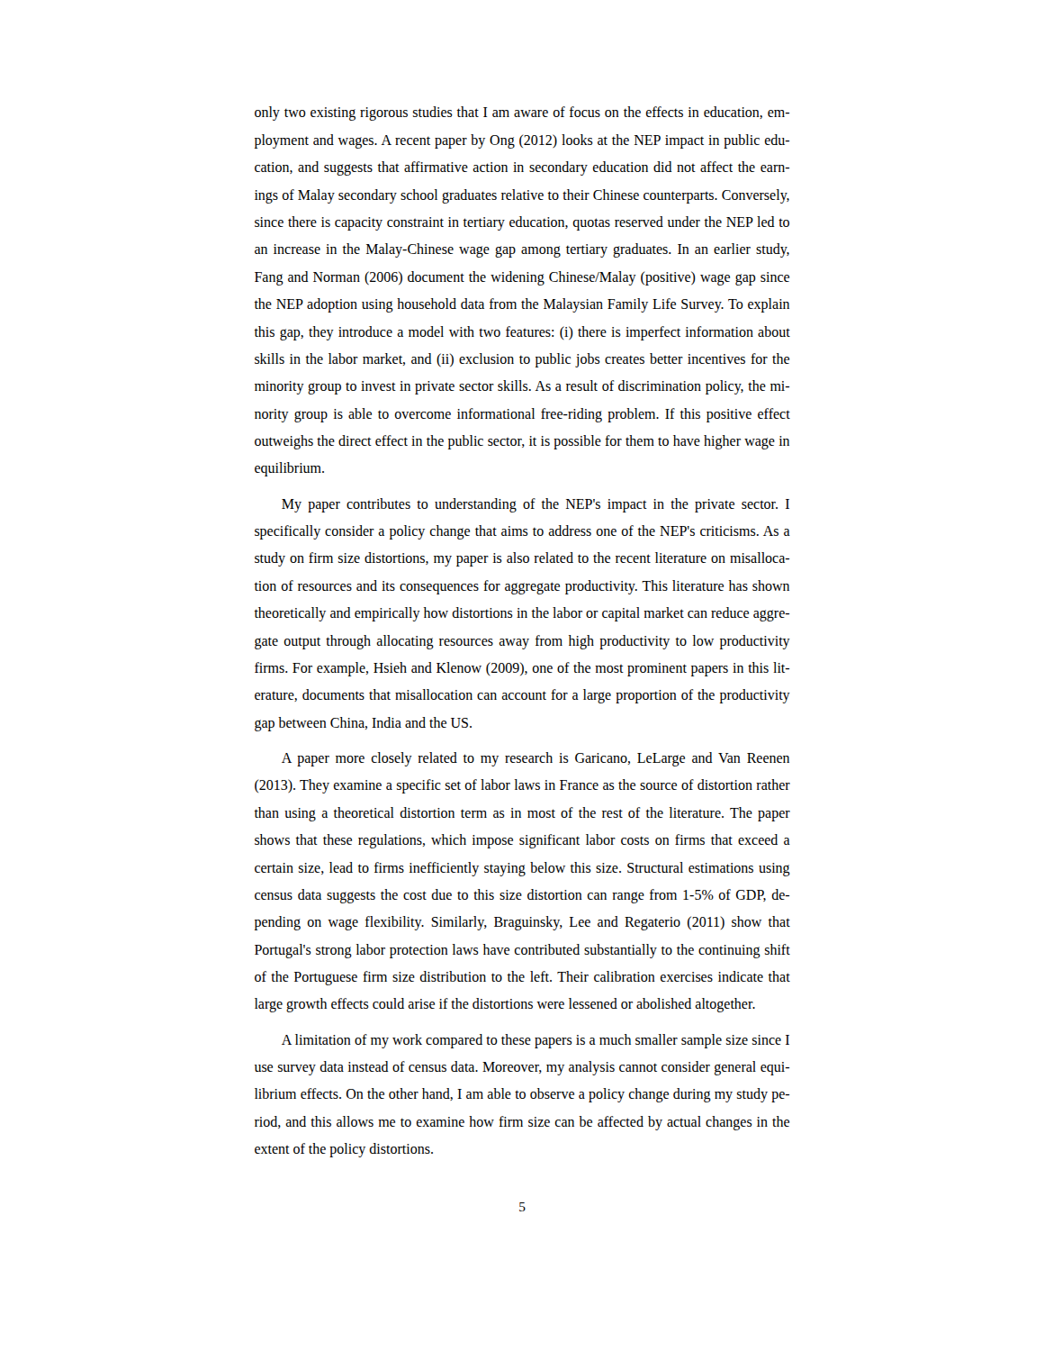only two existing rigorous studies that I am aware of focus on the effects in education, employment and wages. A recent paper by Ong (2012) looks at the NEP impact in public education, and suggests that affirmative action in secondary education did not affect the earnings of Malay secondary school graduates relative to their Chinese counterparts. Conversely, since there is capacity constraint in tertiary education, quotas reserved under the NEP led to an increase in the Malay-Chinese wage gap among tertiary graduates. In an earlier study, Fang and Norman (2006) document the widening Chinese/Malay (positive) wage gap since the NEP adoption using household data from the Malaysian Family Life Survey. To explain this gap, they introduce a model with two features: (i) there is imperfect information about skills in the labor market, and (ii) exclusion to public jobs creates better incentives for the minority group to invest in private sector skills. As a result of discrimination policy, the minority group is able to overcome informational free-riding problem. If this positive effect outweighs the direct effect in the public sector, it is possible for them to have higher wage in equilibrium.
My paper contributes to understanding of the NEP's impact in the private sector. I specifically consider a policy change that aims to address one of the NEP's criticisms. As a study on firm size distortions, my paper is also related to the recent literature on misallocation of resources and its consequences for aggregate productivity. This literature has shown theoretically and empirically how distortions in the labor or capital market can reduce aggregate output through allocating resources away from high productivity to low productivity firms. For example, Hsieh and Klenow (2009), one of the most prominent papers in this literature, documents that misallocation can account for a large proportion of the productivity gap between China, India and the US.
A paper more closely related to my research is Garicano, LeLarge and Van Reenen (2013). They examine a specific set of labor laws in France as the source of distortion rather than using a theoretical distortion term as in most of the rest of the literature. The paper shows that these regulations, which impose significant labor costs on firms that exceed a certain size, lead to firms inefficiently staying below this size. Structural estimations using census data suggests the cost due to this size distortion can range from 1-5% of GDP, depending on wage flexibility. Similarly, Braguinsky, Lee and Regaterio (2011) show that Portugal's strong labor protection laws have contributed substantially to the continuing shift of the Portuguese firm size distribution to the left. Their calibration exercises indicate that large growth effects could arise if the distortions were lessened or abolished altogether.
A limitation of my work compared to these papers is a much smaller sample size since I use survey data instead of census data. Moreover, my analysis cannot consider general equilibrium effects. On the other hand, I am able to observe a policy change during my study period, and this allows me to examine how firm size can be affected by actual changes in the extent of the policy distortions.
5